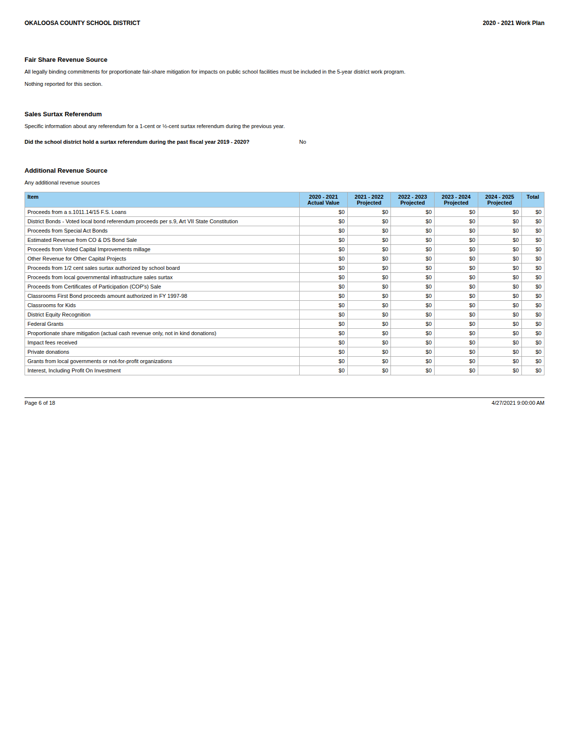OKALOOSA COUNTY SCHOOL DISTRICT 2020 - 2021 Work Plan
Fair Share Revenue Source
All legally binding commitments for proportionate fair-share mitigation for impacts on public school facilities must be included in the 5-year district work program.
Nothing reported for this section.
Sales Surtax Referendum
Specific information about any referendum for a 1-cent or ½-cent surtax referendum during the previous year.
Did the school district hold a surtax referendum during the past fiscal year 2019 - 2020? No
Additional Revenue Source
Any additional revenue sources
| Item | 2020 - 2021 Actual Value | 2021 - 2022 Projected | 2022 - 2023 Projected | 2023 - 2024 Projected | 2024 - 2025 Projected | Total |
| --- | --- | --- | --- | --- | --- | --- |
| Proceeds from a s.1011.14/15 F.S. Loans | $0 | $0 | $0 | $0 | $0 | $0 |
| District Bonds - Voted local bond referendum proceeds per s.9, Art VII State Constitution | $0 | $0 | $0 | $0 | $0 | $0 |
| Proceeds from Special Act Bonds | $0 | $0 | $0 | $0 | $0 | $0 |
| Estimated Revenue from CO & DS Bond Sale | $0 | $0 | $0 | $0 | $0 | $0 |
| Proceeds from Voted Capital Improvements millage | $0 | $0 | $0 | $0 | $0 | $0 |
| Other Revenue for Other Capital Projects | $0 | $0 | $0 | $0 | $0 | $0 |
| Proceeds from 1/2 cent sales surtax authorized by school board | $0 | $0 | $0 | $0 | $0 | $0 |
| Proceeds from local governmental infrastructure sales surtax | $0 | $0 | $0 | $0 | $0 | $0 |
| Proceeds from Certificates of Participation (COP's) Sale | $0 | $0 | $0 | $0 | $0 | $0 |
| Classrooms First Bond proceeds amount authorized in FY 1997-98 | $0 | $0 | $0 | $0 | $0 | $0 |
| Classrooms for Kids | $0 | $0 | $0 | $0 | $0 | $0 |
| District Equity Recognition | $0 | $0 | $0 | $0 | $0 | $0 |
| Federal Grants | $0 | $0 | $0 | $0 | $0 | $0 |
| Proportionate share mitigation (actual cash revenue only, not in kind donations) | $0 | $0 | $0 | $0 | $0 | $0 |
| Impact fees received | $0 | $0 | $0 | $0 | $0 | $0 |
| Private donations | $0 | $0 | $0 | $0 | $0 | $0 |
| Grants from local governments or not-for-profit organizations | $0 | $0 | $0 | $0 | $0 | $0 |
| Interest, Including Profit On Investment | $0 | $0 | $0 | $0 | $0 | $0 |
Page 6 of 18 4/27/2021 9:00:00 AM